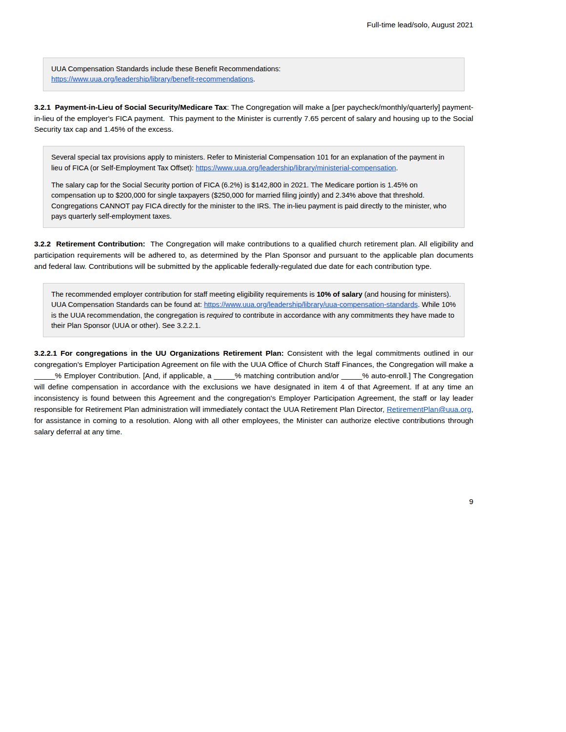Full-time lead/solo, August 2021
UUA Compensation Standards include these Benefit Recommendations:
https://www.uua.org/leadership/library/benefit-recommendations.
3.2.1 Payment-in-Lieu of Social Security/Medicare Tax: The Congregation will make a [per paycheck/monthly/quarterly] payment-in-lieu of the employer's FICA payment. This payment to the Minister is currently 7.65 percent of salary and housing up to the Social Security tax cap and 1.45% of the excess.
Several special tax provisions apply to ministers. Refer to Ministerial Compensation 101 for an explanation of the payment in lieu of FICA (or Self-Employment Tax Offset): https://www.uua.org/leadership/library/ministerial-compensation.
The salary cap for the Social Security portion of FICA (6.2%) is $142,800 in 2021. The Medicare portion is 1.45% on compensation up to $200,000 for single taxpayers ($250,000 for married filing jointly) and 2.34% above that threshold. Congregations CANNOT pay FICA directly for the minister to the IRS. The in-lieu payment is paid directly to the minister, who pays quarterly self-employment taxes.
3.2.2 Retirement Contribution: The Congregation will make contributions to a qualified church retirement plan. All eligibility and participation requirements will be adhered to, as determined by the Plan Sponsor and pursuant to the applicable plan documents and federal law. Contributions will be submitted by the applicable federally-regulated due date for each contribution type.
The recommended employer contribution for staff meeting eligibility requirements is 10% of salary (and housing for ministers). UUA Compensation Standards can be found at: https://www.uua.org/leadership/library/uua-compensation-standards. While 10% is the UUA recommendation, the congregation is required to contribute in accordance with any commitments they have made to their Plan Sponsor (UUA or other). See 3.2.2.1.
3.2.2.1 For congregations in the UU Organizations Retirement Plan: Consistent with the legal commitments outlined in our congregation's Employer Participation Agreement on file with the UUA Office of Church Staff Finances, the Congregation will make a _____% Employer Contribution. [And, if applicable, a _____% matching contribution and/or _____% auto-enroll.] The Congregation will define compensation in accordance with the exclusions we have designated in item 4 of that Agreement. If at any time an inconsistency is found between this Agreement and the congregation's Employer Participation Agreement, the staff or lay leader responsible for Retirement Plan administration will immediately contact the UUA Retirement Plan Director, RetirementPlan@uua.org, for assistance in coming to a resolution. Along with all other employees, the Minister can authorize elective contributions through salary deferral at any time.
9